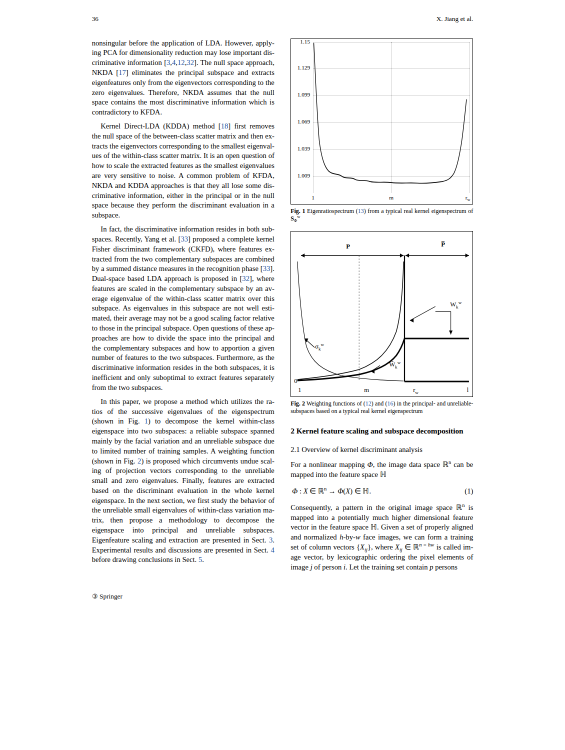36
X. Jiang et al.
nonsingular before the application of LDA. However, applying PCA for dimensionality reduction may lose important discriminative information [3,4,12,32]. The null space approach, NKDA [17] eliminates the principal subspace and extracts eigenfeatures only from the eigenvectors corresponding to the zero eigenvalues. Therefore, NKDA assumes that the null space contains the most discriminative information which is contradictory to KFDA.
Kernel Direct-LDA (KDDA) method [18] first removes the null space of the between-class scatter matrix and then extracts the eigenvectors corresponding to the smallest eigenvalues of the within-class scatter matrix. It is an open question of how to scale the extracted features as the smallest eigenvalues are very sensitive to noise. A common problem of KFDA, NKDA and KDDA approaches is that they all lose some discriminative information, either in the principal or in the null space because they perform the discriminant evaluation in a subspace.
In fact, the discriminative information resides in both subspaces. Recently, Yang et al. [33] proposed a complete kernel Fisher discriminant framework (CKFD), where features extracted from the two complementary subspaces are combined by a summed distance measures in the recognition phase [33]. Dual-space based LDA approach is proposed in [32], where features are scaled in the complementary subspace by an average eigenvalue of the within-class scatter matrix over this subspace. As eigenvalues in this subspace are not well estimated, their average may not be a good scaling factor relative to those in the principal subspace. Open questions of these approaches are how to divide the space into the principal and the complementary subspaces and how to apportion a given number of features to the two subspaces. Furthermore, as the discriminative information resides in the both subspaces, it is inefficient and only suboptimal to extract features separately from the two subspaces.
In this paper, we propose a method which utilizes the ratios of the successive eigenvalues of the eigenspectrum (shown in Fig. 1) to decompose the kernel within-class eigenspace into two subspaces: a reliable subspace spanned mainly by the facial variation and an unreliable subspace due to limited number of training samples. A weighting function (shown in Fig. 2) is proposed which circumvents undue scaling of projection vectors corresponding to the unreliable small and zero eigenvalues. Finally, features are extracted based on the discriminant evaluation in the whole kernel eigenspace. In the next section, we first study the behavior of the unreliable small eigenvalues of within-class variation matrix, then propose a methodology to decompose the eigenspace into principal and unreliable subspaces. Eigenfeature scaling and extraction are presented in Sect. 3. Experimental results and discussions are presented in Sect. 4 before drawing conclusions in Sect. 5.
1.15 1.129 1.099 1.069 1.039 1.009
1 m rw
Fig. 1 Eigenratiospectrum (13) from a typical real kernel eigenspectrum of SΦw
P
P̅
σkw
Wkw
W̃kw
0
1
m
rw
l
Fig. 2 Weighting functions of (12) and (16) in the principal- and unreliable-subspaces based on a typical real kernel eigenspectrum
2 Kernel feature scaling and subspace decomposition
2.1 Overview of kernel discriminant analysis
For a nonlinear mapping Φ, the image data space ℝn can be mapped into the feature space ℍ
Φ : X ∈ ℝn → Φ(X) ∈ ℍ.
(1)
Consequently, a pattern in the original image space ℝn is mapped into a potentially much higher dimensional feature vector in the feature space ℍ. Given a set of properly aligned and normalized h-by-w face images, we can form a training set of column vectors {Xij}, where Xij ∈ ℝn = hw is called image vector, by lexicographic ordering the pixel elements of image j of person i. Let the training set contain p persons
③ Springer